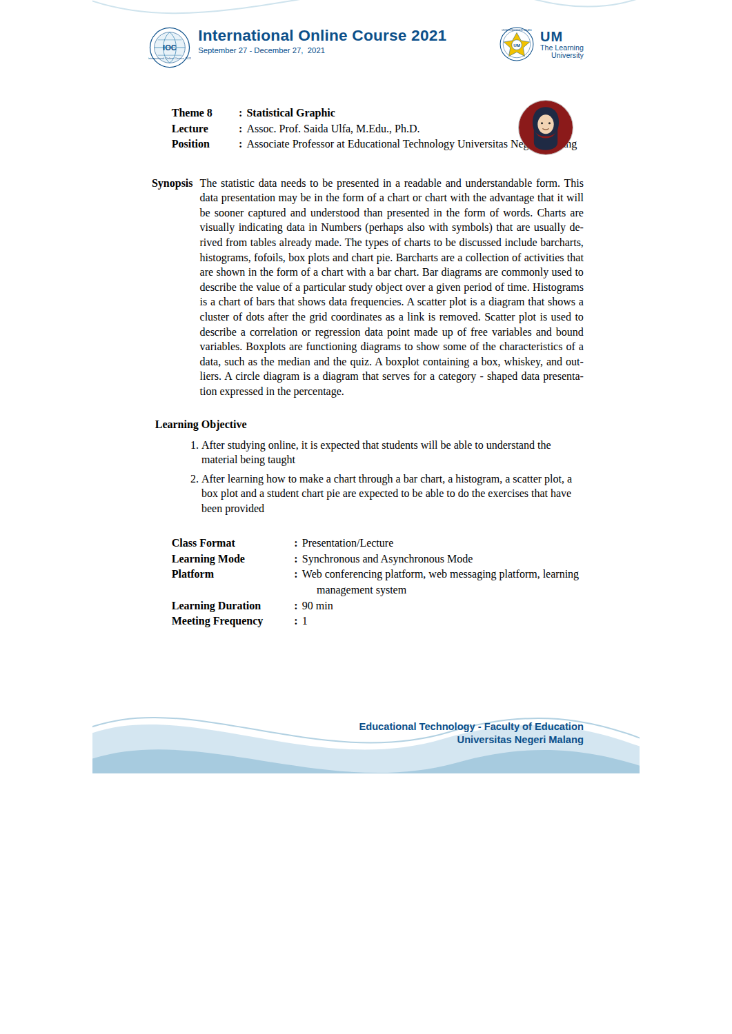IOC International Online Course 2021
International Online Course 2021
September 27 - December 27, 2021
UM UNIVERSITAS NEGERI MALANG
UM
The Learning
University
| Theme 8 | : | Statistical Graphic |
| Lecture | : | Assoc. Prof. Saida Ulfa, M.Edu., Ph.D. |
| Position | : | Associate Professor at Educational Technology Universitas Negeri Malang |
Synopsis
The statistic data needs to be presented in a readable and understandable form. This data presentation may be in the form of a chart or chart with the advantage that it will be sooner captured and understood than presented in the form of words. Charts are visually indicating data in Numbers (perhaps also with symbols) that are usually derived from tables already made. The types of charts to be discussed include barcharts, histograms, fofoils, box plots and chart pie. Barcharts are a collection of activities that are shown in the form of a chart with a bar chart. Bar diagrams are commonly used to describe the value of a particular study object over a given period of time. Histograms is a chart of bars that shows data frequencies. A scatter plot is a diagram that shows a cluster of dots after the grid coordinates as a link is removed. Scatter plot is used to describe a correlation or regression data point made up of free variables and bound variables. Boxplots are functioning diagrams to show some of the characteristics of a data, such as the median and the quiz. A boxplot containing a box, whiskey, and outliers. A circle diagram is a diagram that serves for a category - shaped data presentation expressed in the percentage.
Learning Objective
After studying online, it is expected that students will be able to understand the material being taught
After learning how to make a chart through a bar chart, a histogram, a scatter plot, a box plot and a student chart pie are expected to be able to do the exercises that have been provided
| Class Format | : | Presentation/Lecture |
| Learning Mode | : | Synchronous and Asynchronous Mode |
| Platform | : | Web conferencing platform, web messaging platform, learning |
| | | management system |
| Learning Duration | : | 90 min |
| Meeting Frequency | : | 1 |
Educational Technology - Faculty of Education
Universitas Negeri Malang